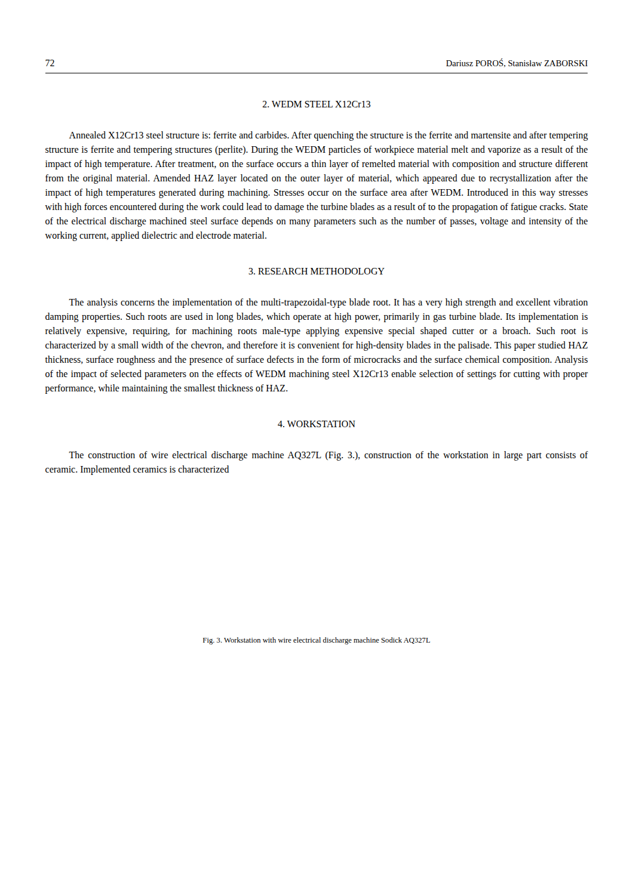72 Dariusz POROŚ, Stanisław ZABORSKI
2. WEDM STEEL X12Cr13
Annealed X12Cr13 steel structure is: ferrite and carbides. After quenching the structure is the ferrite and martensite and after tempering structure is ferrite and tempering structures (perlite). During the WEDM particles of workpiece material melt and vaporize as a result of the impact of high temperature. After treatment, on the surface occurs a thin layer of remelted material with composition and structure different from the original material. Amended HAZ layer located on the outer layer of material, which appeared due to recrystallization after the impact of high temperatures generated during machining. Stresses occur on the surface area after WEDM. Introduced in this way stresses with high forces encountered during the work could lead to damage the turbine blades as a result of to the propagation of fatigue cracks. State of the electrical discharge machined steel surface depends on many parameters such as the number of passes, voltage and intensity of the working current, applied dielectric and electrode material.
3. RESEARCH METHODOLOGY
The analysis concerns the implementation of the multi-trapezoidal-type blade root. It has a very high strength and excellent vibration damping properties. Such roots are used in long blades, which operate at high power, primarily in gas turbine blade. Its implementation is relatively expensive, requiring, for machining roots male-type applying expensive special shaped cutter or a broach. Such root is characterized by a small width of the chevron, and therefore it is convenient for high-density blades in the palisade. This paper studied HAZ thickness, surface roughness and the presence of surface defects in the form of microcracks and the surface chemical composition. Analysis of the impact of selected parameters on the effects of WEDM machining steel X12Cr13 enable selection of settings for cutting with proper performance, while maintaining the smallest thickness of HAZ.
4. WORKSTATION
The construction of wire electrical discharge machine AQ327L (Fig. 3.), construction of the workstation in large part consists of ceramic. Implemented ceramics is characterized
Fig. 3. Workstation with wire electrical discharge machine Sodick AQ327L